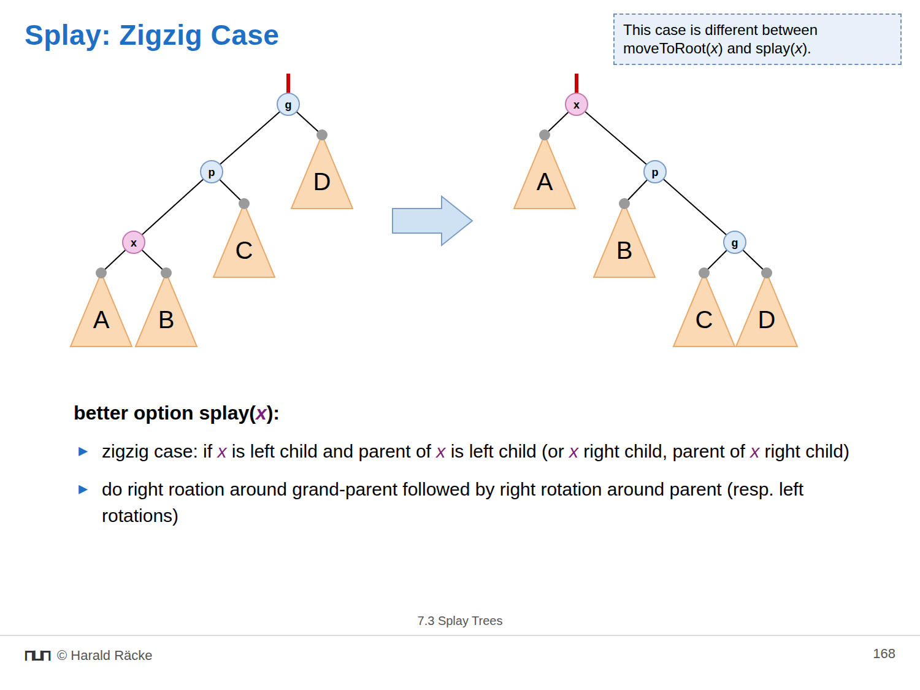Splay: Zigzig Case
This case is different between moveToRoot(x) and splay(x).
D C A B g p x A B C D x p g
better option splay(x):
zigzig case: if x is left child and parent of x is left child (or x right child, parent of x right child)
do right roation around grand-parent followed by right rotation around parent (resp. left rotations)
7.3 Splay Trees
⊓⊔⊓© Harald Räcke
168